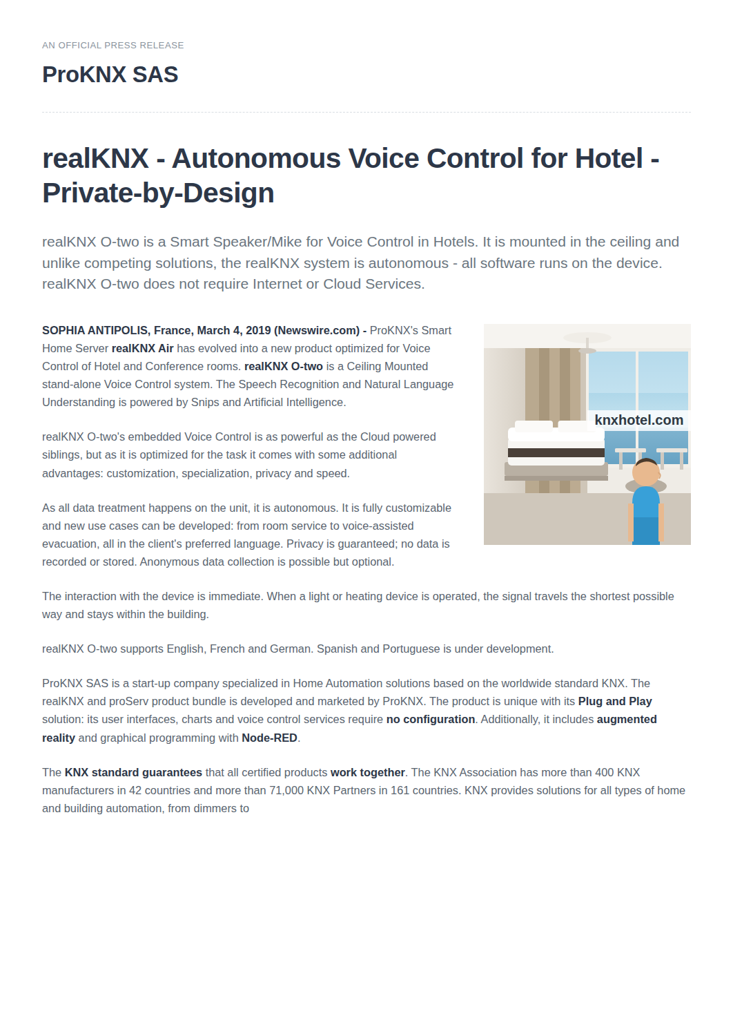AN OFFICIAL PRESS RELEASE
ProKNX SAS
realKNX - Autonomous Voice Control for Hotel - Private-by-Design
realKNX O-two is a Smart Speaker/Mike for Voice Control in Hotels. It is mounted in the ceiling and unlike competing solutions, the realKNX system is autonomous - all software runs on the device. realKNX O-two does not require Internet or Cloud Services.
SOPHIA ANTIPOLIS, France, March 4, 2019 (Newswire.com) - ProKNX's Smart Home Server realKNX Air has evolved into a new product optimized for Voice Control of Hotel and Conference rooms. realKNX O-two is a Ceiling Mounted stand-alone Voice Control system. The Speech Recognition and Natural Language Understanding is powered by Snips and Artificial Intelligence.
realKNX O-two's embedded Voice Control is as powerful as the Cloud powered siblings, but as it is optimized for the task it comes with some additional advantages: customization, specialization, privacy and speed.
As all data treatment happens on the unit, it is autonomous. It is fully customizable and new use cases can be developed: from room service to voice-assisted evacuation, all in the client's preferred language. Privacy is guaranteed; no data is recorded or stored. Anonymous data collection is possible but optional.
The interaction with the device is immediate. When a light or heating device is operated, the signal travels the shortest possible way and stays within the building.
realKNX O-two supports English, French and German. Spanish and Portuguese is under development.
ProKNX SAS is a start-up company specialized in Home Automation solutions based on the worldwide standard KNX. The realKNX and proServ product bundle is developed and marketed by ProKNX. The product is unique with its Plug and Play solution: its user interfaces, charts and voice control services require no configuration. Additionally, it includes augmented reality and graphical programming with Node-RED.
The KNX standard guarantees that all certified products work together. The KNX Association has more than 400 KNX manufacturers in 42 countries and more than 71,000 KNX Partners in 161 countries. KNX provides solutions for all types of home and building automation, from dimmers to